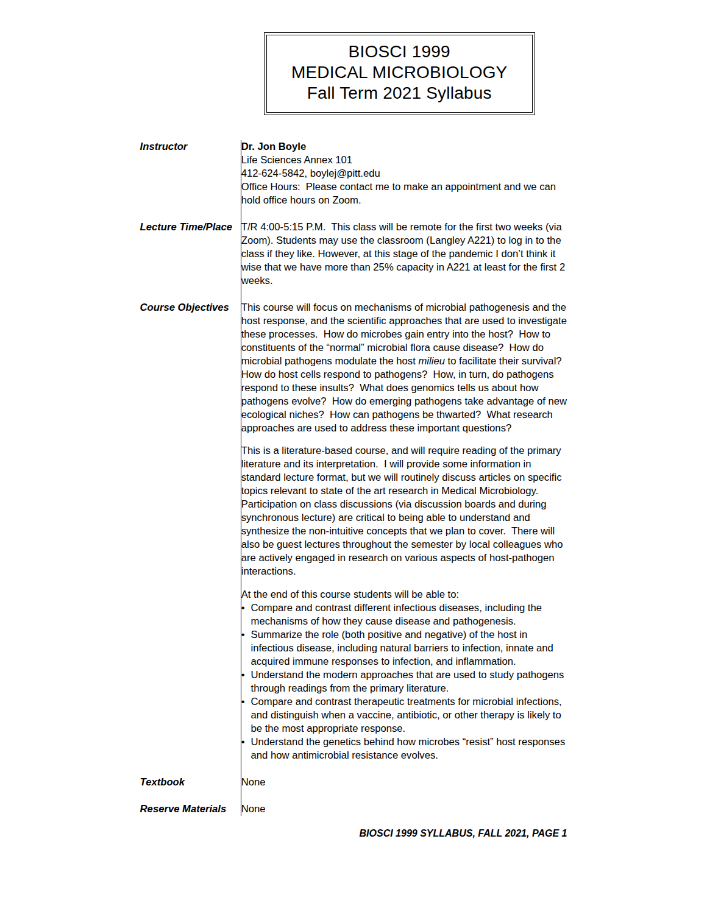BIOSCI 1999
MEDICAL MICROBIOLOGY
Fall Term 2021 Syllabus
| Instructor | Dr. Jon Boyle Life Sciences Annex 101 412-624-5842, boylej@pitt.edu Office Hours: Please contact me to make an appointment and we can hold office hours on Zoom. |
| Lecture Time/Place | T/R 4:00-5:15 P.M. This class will be remote for the first two weeks (via Zoom). Students may use the classroom (Langley A221) to log in to the class if they like. However, at this stage of the pandemic I don’t think it wise that we have more than 25% capacity in A221 at least for the first 2 weeks. |
| Course Objectives | This course will focus on mechanisms of microbial pathogenesis and the host response, and the scientific approaches that are used to investigate these processes. How do microbes gain entry into the host? How to constituents of the “normal” microbial flora cause disease? How do microbial pathogens modulate the host milieu to facilitate their survival? How do host cells respond to pathogens? How, in turn, do pathogens respond to these insults? What does genomics tells us about how pathogens evolve? How do emerging pathogens take advantage of new ecological niches? How can pathogens be thwarted? What research approaches are used to address these important questions? This is a literature-based course, and will require reading of the primary literature and its interpretation. I will provide some information in standard lecture format, but we will routinely discuss articles on specific topics relevant to state of the art research in Medical Microbiology. Participation on class discussions (via discussion boards and during synchronous lecture) are critical to being able to understand and synthesize the non-intuitive concepts that we plan to cover. There will also be guest lectures throughout the semester by local colleagues who are actively engaged in research on various aspects of host-pathogen interactions. At the end of this course students will be able to: Compare and contrast different infectious diseases, including the mechanisms of how they cause disease and pathogenesis. Summarize the role (both positive and negative) of the host in infectious disease, including natural barriers to infection, innate and acquired immune responses to infection, and inflammation. Understand the modern approaches that are used to study pathogens through readings from the primary literature. Compare and contrast therapeutic treatments for microbial infections, and distinguish when a vaccine, antibiotic, or other therapy is likely to be the most appropriate response. Understand the genetics behind how microbes “resist” host responses and how antimicrobial resistance evolves. |
| Textbook | None |
| Reserve Materials | None |
BIOSCI 1999 SYLLABUS, FALL 2021, PAGE 1